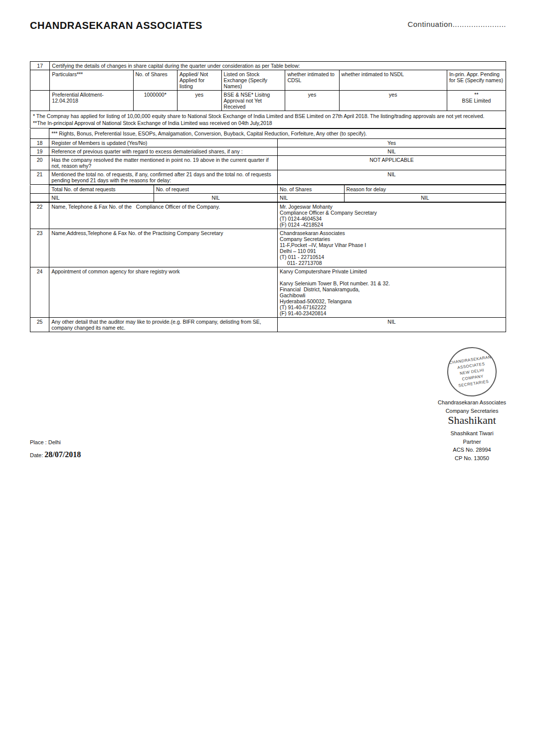CHANDRASEKARAN ASSOCIATES
Continuation.......................
| 17 | Certifying the details of changes in share capital during the quarter under consideration as per Table below: |
| | Particulars*** | No. of Shares | Applied/ Not Applied for listing | Listed on Stock Exchange (Specify Names) | whether intimated to CDSL | whether intimated to NSDL | In-prin. Appr. Pending for SE (Specify names) |
| | Preferential Allotment- 12.04.2018 | 1000000* | yes | BSE & NSE* Lisitng Approval not Yet Received | yes | yes | ** BSE Limited |
* The Compnay has applied for listing of 10,00,000 equity share to National Stock Exchange of India Limited and BSE Limited on 27th April 2018. The listing/trading approvals are not yet received.
**The In-principal Approval of National Stock Exchange of India Limited was received on 04th July,2018
| | *** Rights, Bonus, Preferential Issue, ESOPs, Amalgamation, Conversion, Buyback, Capital Reduction, Forfeiture, Any other (to specify). |
| 18 | Register of Members is updated (Yes/No) | Yes |
| 19 | Reference of previous quarter with regard to excess dematerialised shares, if any : | NIL |
| 20 | Has the company resolved the matter mentioned in point no. 19 above in the current quarter if not, reason why? | NOT APPLICABLE |
| 21 | Mentioned the total no. of requests, if any, confirmed after 21 days and the total no. of requests pending beyond 21 days with the reasons for delay: | NIL |
| | Total No. of demat requests | No. of request | No. of Shares | Reason for delay |
| | NIL | NIL | NIL | NIL |
| 22 | Name, Telephone & Fax No. of the Compliance Officer of the Company. | Mr. Jogeswar Mohanty Compliance Officer & Company Secretary (T) 0124-4604534 (F) 0124 -4218524 |
| 23 | Name,Address,Telephone & Fax No. of the Practising Company Secretary | Chandrasekaran Associates Company Secretaries 11-F,Pocket –IV, Mayur Vihar Phase I Delhi – 110 091 (T) 011 - 22710514 011- 22713708 |
| 24 | Appointment of common agency for share registry work | Karvy Computershare Private Limited Karvy Selenium Tower B, Plot number. 31 & 32. Financial District, Nanakramguda, Gachibowli Hyderabad-500032, Telangana (T) 91-40-67162222 (F) 91-40-23420814 |
| 25 | Any other detail that the auditor may like to provide.(e.g. BIFR company, delistIng from SE, company changed its name etc. | NIL |
Place : Delhi
Date: 28/07/2018
CHANDRASEKARAN ASSOCIATES
NEW DELHI
COMPANY SECRETARIES
Chandrasekaran Associates
Company Secretaries
Shashikant
Shashikant Tiwari
Partner
ACS No. 28994
CP No. 13050